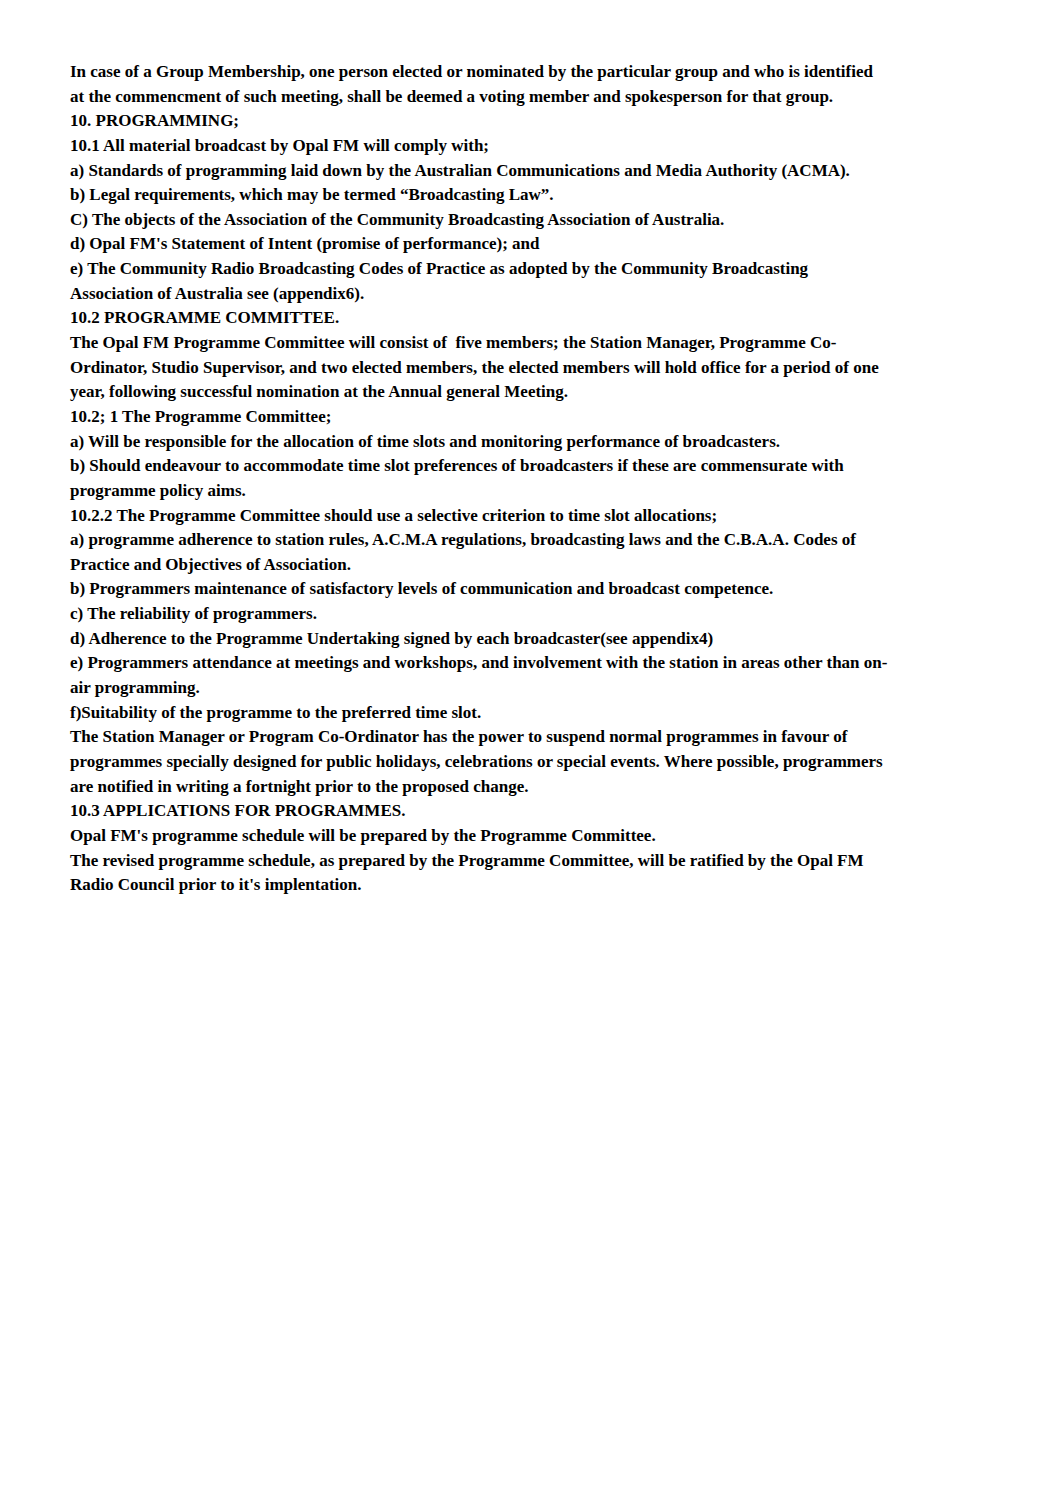In case of a Group Membership, one person elected or nominated by the particular group and who is identified at the commencment of such meeting, shall be deemed a voting member and spokesperson for that group.
10. PROGRAMMING;
10.1 All material broadcast by Opal FM will comply with;
a) Standards of programming laid down by the Australian Communications and Media Authority (ACMA).
b) Legal requirements, which may be termed “Broadcasting Law”.
C) The objects of the Association of the Community Broadcasting Association of Australia.
d) Opal FM's Statement of Intent (promise of performance); and
e) The Community Radio Broadcasting Codes of Practice as adopted by the Community Broadcasting Association of Australia see (appendix6).
10.2 PROGRAMME COMMITTEE.
The Opal FM Programme Committee will consist of five members; the Station Manager, Programme Co-Ordinator, Studio Supervisor, and two elected members, the elected members will hold office for a period of one year, following successful nomination at the Annual general Meeting.
10.2; 1 The Programme Committee;
a) Will be responsible for the allocation of time slots and monitoring performance of broadcasters.
b) Should endeavour to accommodate time slot preferences of broadcasters if these are commensurate with programme policy aims.
10.2.2 The Programme Committee should use a selective criterion to time slot allocations;
a) programme adherence to station rules, A.C.M.A regulations, broadcasting laws and the C.B.A.A. Codes of Practice and Objectives of Association.
b) Programmers maintenance of satisfactory levels of communication and broadcast competence.
c) The reliability of programmers.
d) Adherence to the Programme Undertaking signed by each broadcaster(see appendix4)
e) Programmers attendance at meetings and workshops, and involvement with the station in areas other than on-air programming.
f)Suitability of the programme to the preferred time slot.
The Station Manager or Program Co-Ordinator has the power to suspend normal programmes in favour of programmes specially designed for public holidays, celebrations or special events. Where possible, programmers are notified in writing a fortnight prior to the proposed change.
10.3 APPLICATIONS FOR PROGRAMMES.
Opal FM's programme schedule will be prepared by the Programme Committee.
The revised programme schedule, as prepared by the Programme Committee, will be ratified by the Opal FM Radio Council prior to it's implentation.